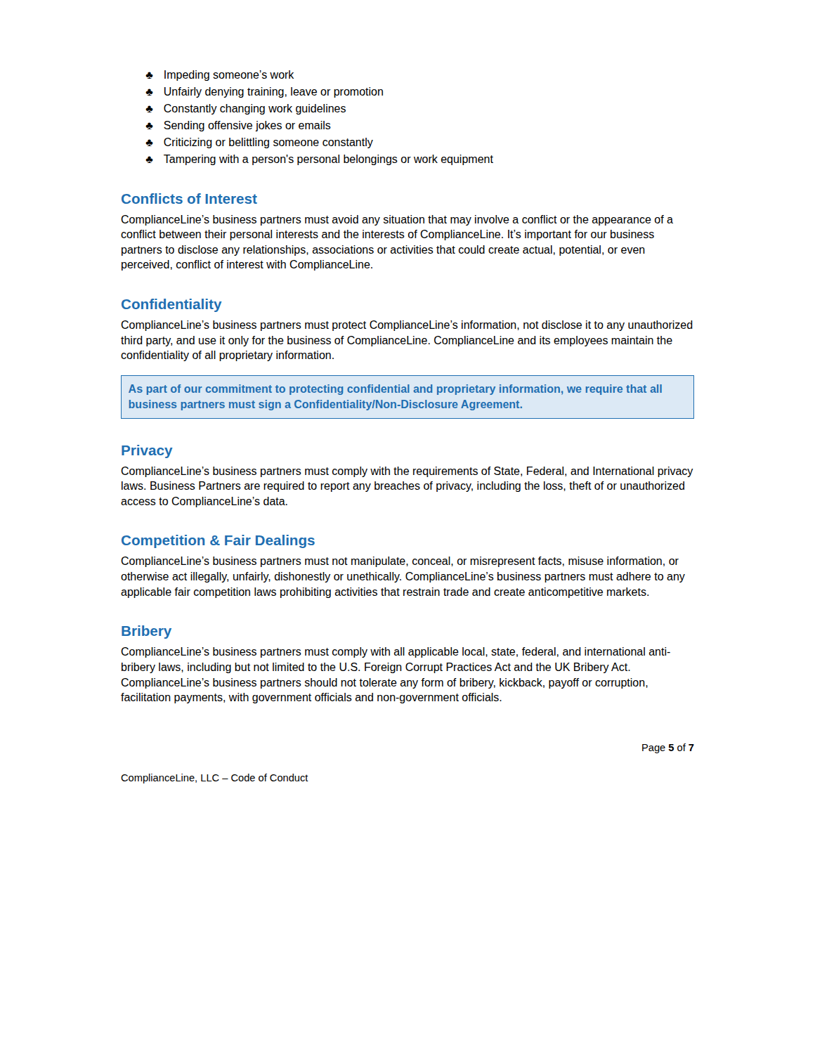Impeding someone’s work
Unfairly denying training, leave or promotion
Constantly changing work guidelines
Sending offensive jokes or emails
Criticizing or belittling someone constantly
Tampering with a person's personal belongings or work equipment
Conflicts of Interest
ComplianceLine’s business partners must avoid any situation that may involve a conflict or the appearance of a conflict between their personal interests and the interests of ComplianceLine. It’s important for our business partners to disclose any relationships, associations or activities that could create actual, potential, or even perceived, conflict of interest with ComplianceLine.
Confidentiality
ComplianceLine’s business partners must protect ComplianceLine’s information, not disclose it to any unauthorized third party, and use it only for the business of ComplianceLine. ComplianceLine and its employees maintain the confidentiality of all proprietary information.
As part of our commitment to protecting confidential and proprietary information, we require that all business partners must sign a Confidentiality/Non-Disclosure Agreement.
Privacy
ComplianceLine’s business partners must comply with the requirements of State, Federal, and International privacy laws. Business Partners are required to report any breaches of privacy, including the loss, theft of or unauthorized access to ComplianceLine’s data.
Competition & Fair Dealings
ComplianceLine’s business partners must not manipulate, conceal, or misrepresent facts, misuse information, or otherwise act illegally, unfairly, dishonestly or unethically. ComplianceLine’s business partners must adhere to any applicable fair competition laws prohibiting activities that restrain trade and create anticompetitive markets.
Bribery
ComplianceLine’s business partners must comply with all applicable local, state, federal, and international anti-bribery laws, including but not limited to the U.S. Foreign Corrupt Practices Act and the UK Bribery Act. ComplianceLine’s business partners should not tolerate any form of bribery, kickback, payoff or corruption, facilitation payments, with government officials and non-government officials.
Page 5 of 7
ComplianceLine, LLC – Code of Conduct